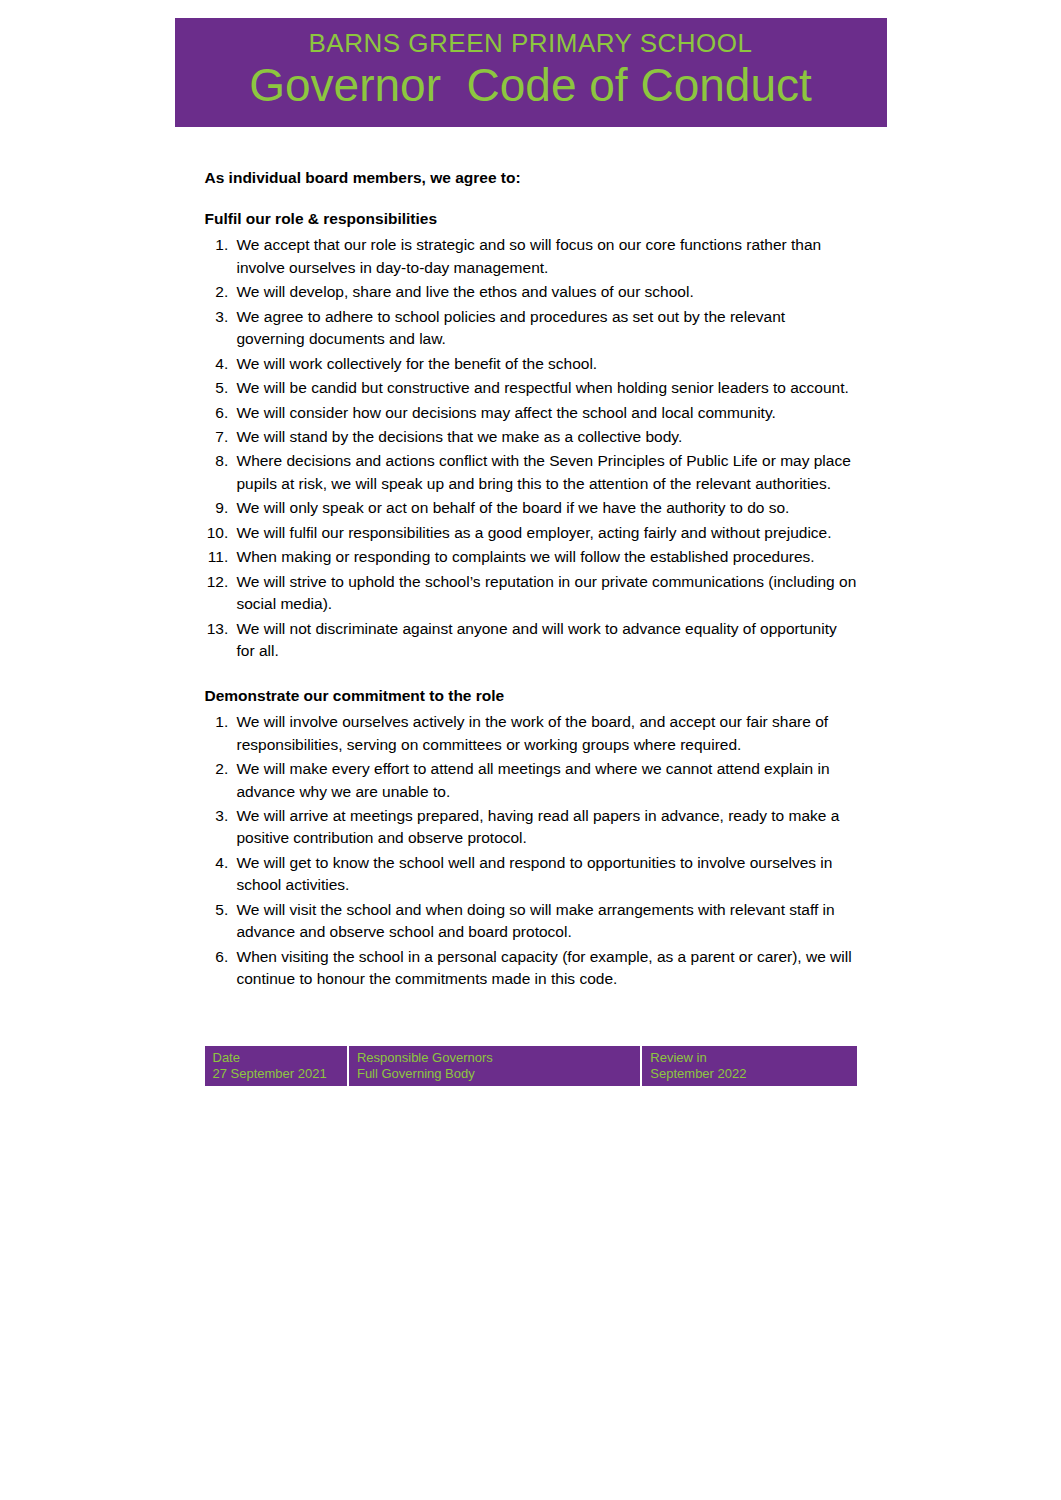BARNS GREEN PRIMARY SCHOOL
Governor Code of Conduct
As individual board members, we agree to:
Fulfil our role & responsibilities
We accept that our role is strategic and so will focus on our core functions rather than involve ourselves in day-to-day management.
We will develop, share and live the ethos and values of our school.
We agree to adhere to school policies and procedures as set out by the relevant governing documents and law.
We will work collectively for the benefit of the school.
We will be candid but constructive and respectful when holding senior leaders to account.
We will consider how our decisions may affect the school and local community.
We will stand by the decisions that we make as a collective body.
Where decisions and actions conflict with the Seven Principles of Public Life or may place pupils at risk, we will speak up and bring this to the attention of the relevant authorities.
We will only speak or act on behalf of the board if we have the authority to do so.
We will fulfil our responsibilities as a good employer, acting fairly and without prejudice.
When making or responding to complaints we will follow the established procedures.
We will strive to uphold the school’s reputation in our private communications (including on social media).
We will not discriminate against anyone and will work to advance equality of opportunity for all.
Demonstrate our commitment to the role
We will involve ourselves actively in the work of the board, and accept our fair share of responsibilities, serving on committees or working groups where required.
We will make every effort to attend all meetings and where we cannot attend explain in advance why we are unable to.
We will arrive at meetings prepared, having read all papers in advance, ready to make a positive contribution and observe protocol.
We will get to know the school well and respond to opportunities to involve ourselves in school activities.
We will visit the school and when doing so will make arrangements with relevant staff in advance and observe school and board protocol.
When visiting the school in a personal capacity (for example, as a parent or carer), we will continue to honour the commitments made in this code.
| Date 27 September 2021 | Responsible Governors Full Governing Body | Review in September 2022 |